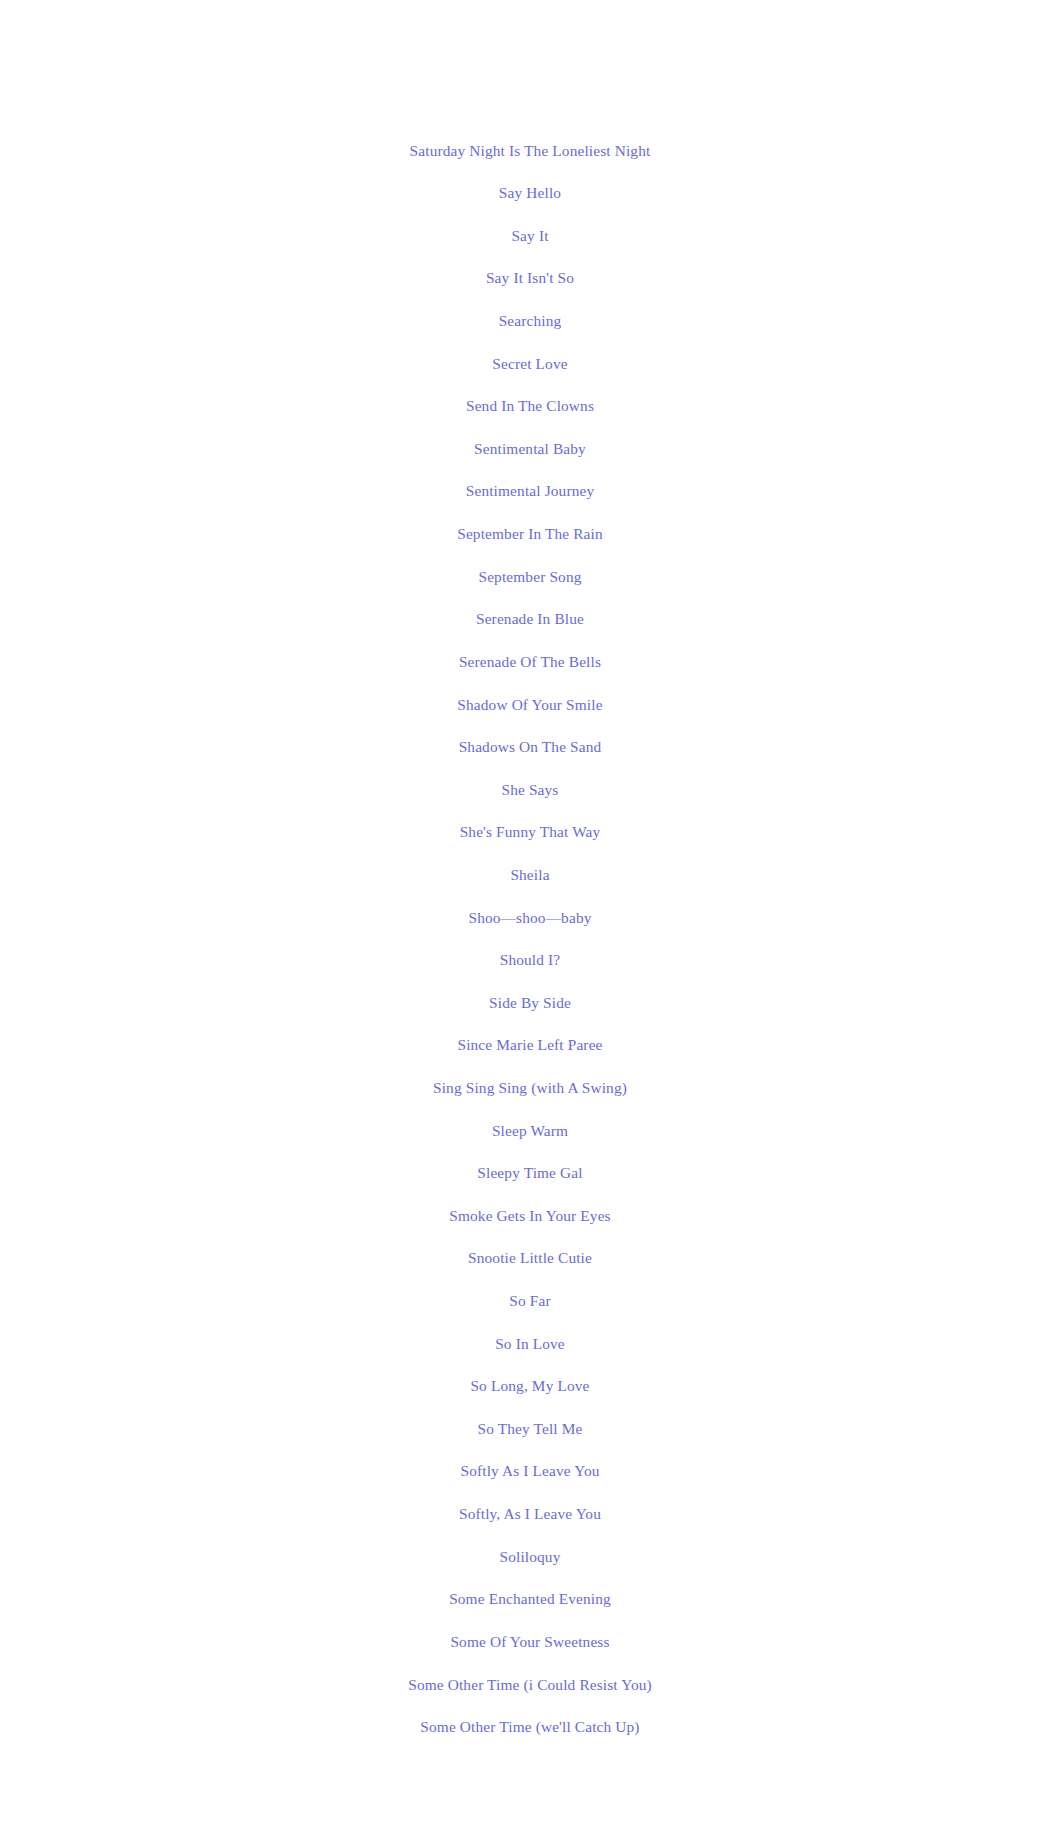Saturday Night Is The Loneliest Night
Say Hello
Say It
Say It Isn't So
Searching
Secret Love
Send In The Clowns
Sentimental Baby
Sentimental Journey
September In The Rain
September Song
Serenade In Blue
Serenade Of The Bells
Shadow Of Your Smile
Shadows On The Sand
She Says
She's Funny That Way
Sheila
Shoo—shoo—baby
Should I?
Side By Side
Since Marie Left Paree
Sing Sing Sing (with A Swing)
Sleep Warm
Sleepy Time Gal
Smoke Gets In Your Eyes
Snootie Little Cutie
So Far
So In Love
So Long, My Love
So They Tell Me
Softly As I Leave You
Softly, As I Leave You
Soliloquy
Some Enchanted Evening
Some Of Your Sweetness
Some Other Time (i Could Resist You)
Some Other Time (we'll Catch Up)